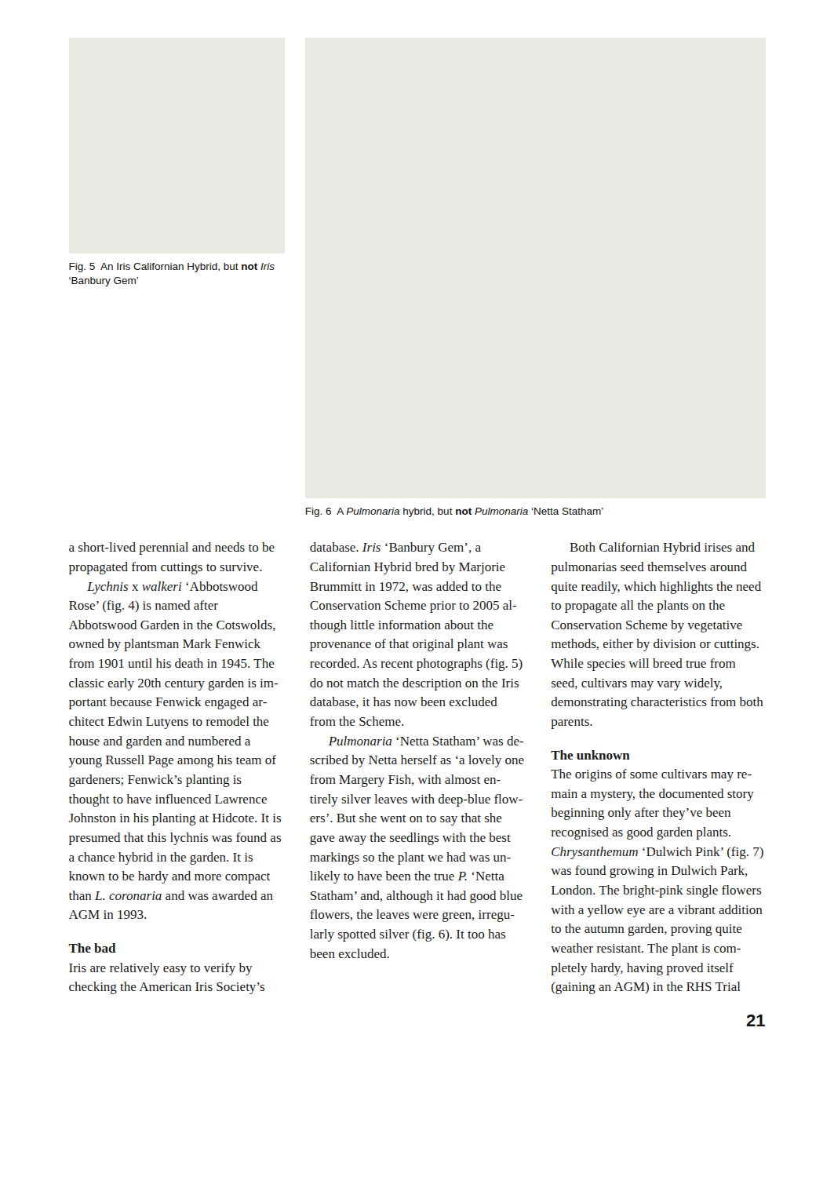©Jan Vaughan
Fig. 5 An Iris Californian Hybrid, but not Iris ‘Banbury Gem’
©Jan Vaughan
Fig. 6 A Pulmonaria hybrid, but not Pulmonaria ‘Netta Statham’
a short-lived perennial and needs to be propagated from cuttings to survive.
Lychnis x walkeri ‘Abbotswood Rose’ (fig. 4) is named after Abbotswood Garden in the Cotswolds, owned by plantsman Mark Fenwick from 1901 until his death in 1945. The classic early 20th century garden is important because Fenwick engaged architect Edwin Lutyens to remodel the house and garden and numbered a young Russell Page among his team of gardeners; Fenwick’s planting is thought to have influenced Lawrence Johnston in his planting at Hidcote. It is presumed that this lychnis was found as a chance hybrid in the garden. It is known to be hardy and more compact than L. coronaria and was awarded an AGM in 1993.
The bad
Iris are relatively easy to verify by checking the American Iris Society’s database. Iris ‘Banbury Gem’, a Californian Hybrid bred by Marjorie Brummitt in 1972, was added to the Conservation Scheme prior to 2005 although little information about the provenance of that original plant was recorded. As recent photographs (fig. 5) do not match the description on the Iris database, it has now been excluded from the Scheme.
Pulmonaria ‘Netta Statham’ was described by Netta herself as ‘a lovely one from Margery Fish, with almost entirely silver leaves with deep-blue flowers’. But she went on to say that she gave away the seedlings with the best markings so the plant we had was unlikely to have been the true P. ‘Netta Statham’ and, although it had good blue flowers, the leaves were green, irregularly spotted silver (fig. 6). It too has been excluded.
Both Californian Hybrid irises and pulmonarias seed themselves around quite readily, which highlights the need to propagate all the plants on the Conservation Scheme by vegetative methods, either by division or cuttings. While species will breed true from seed, cultivars may vary widely, demonstrating characteristics from both parents.
The unknown
The origins of some cultivars may remain a mystery, the documented story beginning only after they’ve been recognised as good garden plants. Chrysanthemum ‘Dulwich Pink’ (fig. 7) was found growing in Dulwich Park, London. The bright-pink single flowers with a yellow eye are a vibrant addition to the autumn garden, proving quite weather resistant. The plant is completely hardy, having proved itself (gaining an AGM) in the RHS Trial
21